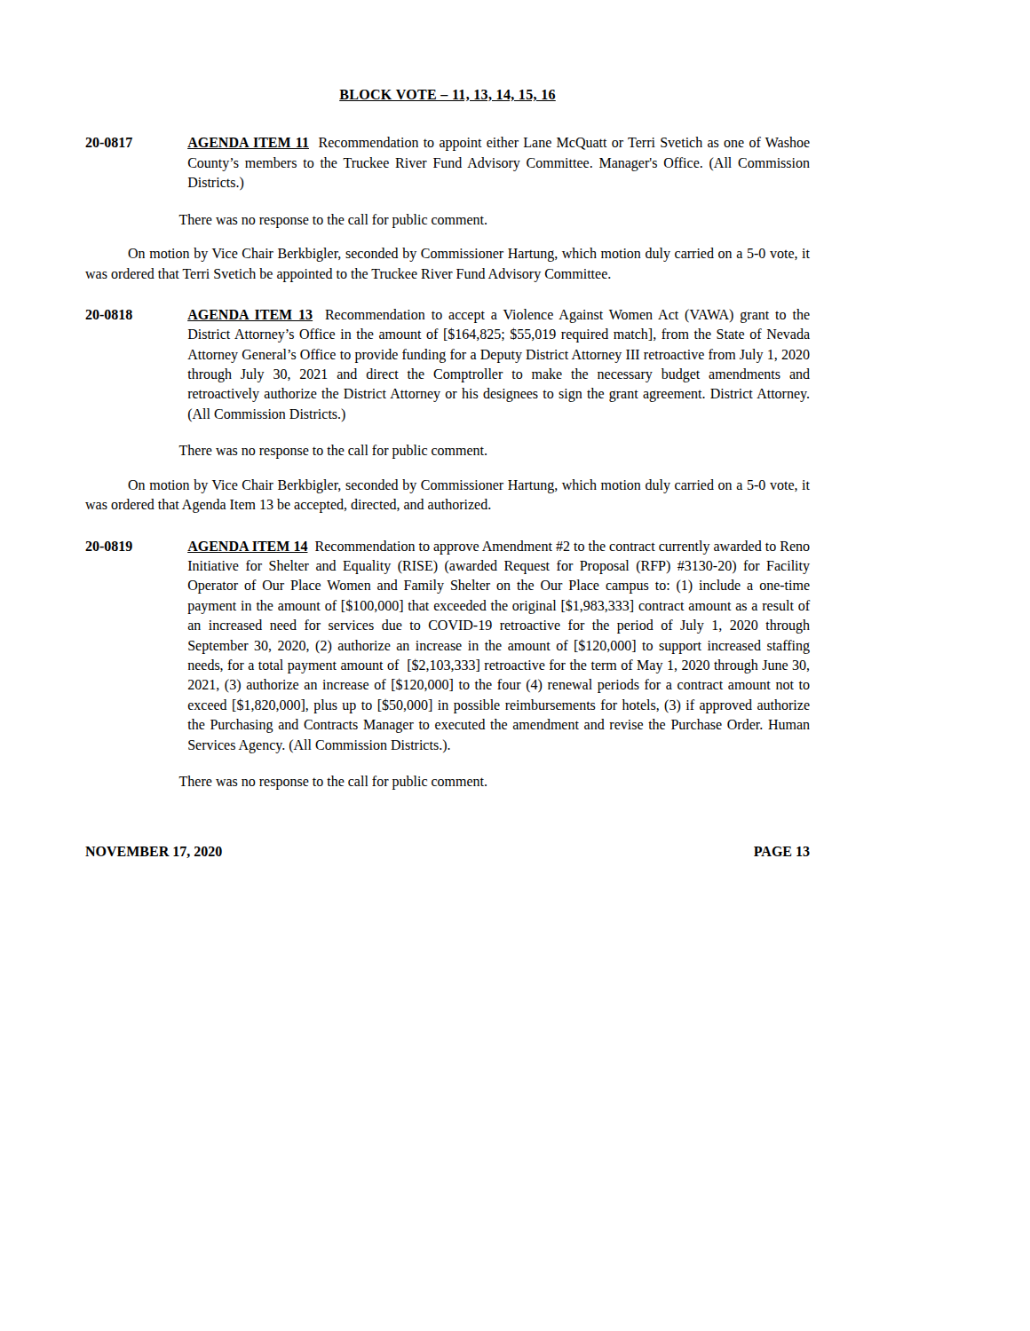BLOCK VOTE – 11, 13, 14, 15, 16
20-0817
AGENDA ITEM 11 Recommendation to appoint either Lane McQuatt or Terri Svetich as one of Washoe County’s members to the Truckee River Fund Advisory Committee. Manager's Office. (All Commission Districts.)
There was no response to the call for public comment.
On motion by Vice Chair Berkbigler, seconded by Commissioner Hartung, which motion duly carried on a 5-0 vote, it was ordered that Terri Svetich be appointed to the Truckee River Fund Advisory Committee.
20-0818
AGENDA ITEM 13 Recommendation to accept a Violence Against Women Act (VAWA) grant to the District Attorney’s Office in the amount of [$164,825; $55,019 required match], from the State of Nevada Attorney General’s Office to provide funding for a Deputy District Attorney III retroactive from July 1, 2020 through July 30, 2021 and direct the Comptroller to make the necessary budget amendments and retroactively authorize the District Attorney or his designees to sign the grant agreement. District Attorney. (All Commission Districts.)
There was no response to the call for public comment.
On motion by Vice Chair Berkbigler, seconded by Commissioner Hartung, which motion duly carried on a 5-0 vote, it was ordered that Agenda Item 13 be accepted, directed, and authorized.
20-0819
AGENDA ITEM 14 Recommendation to approve Amendment #2 to the contract currently awarded to Reno Initiative for Shelter and Equality (RISE) (awarded Request for Proposal (RFP) #3130-20) for Facility Operator of Our Place Women and Family Shelter on the Our Place campus to: (1) include a one-time payment in the amount of [$100,000] that exceeded the original [$1,983,333] contract amount as a result of an increased need for services due to COVID-19 retroactive for the period of July 1, 2020 through September 30, 2020, (2) authorize an increase in the amount of [$120,000] to support increased staffing needs, for a total payment amount of [$2,103,333] retroactive for the term of May 1, 2020 through June 30, 2021, (3) authorize an increase of [$120,000] to the four (4) renewal periods for a contract amount not to exceed [$1,820,000], plus up to [$50,000] in possible reimbursements for hotels, (3) if approved authorize the Purchasing and Contracts Manager to executed the amendment and revise the Purchase Order. Human Services Agency. (All Commission Districts.).
There was no response to the call for public comment.
November 17, 2020
Page 13